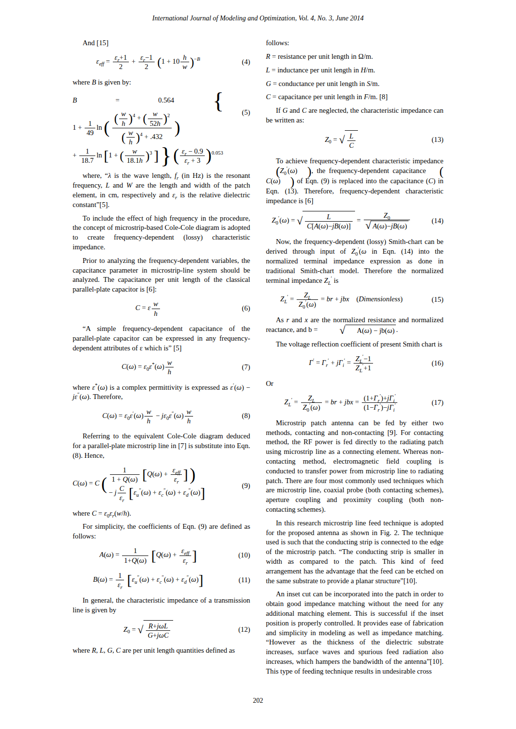International Journal of Modeling and Optimization, Vol. 4, No. 3, June 2014
And [15]
εeff = εr+12 + εr−12 (1 + 10hw)−B (4)
where B is given by:
B = 0.564 {
1 + 149ln ( (wh)4 + (w 52h)2 (wh)4 + .432 )
+ 118.7ln [1 + (w 18.1h)3 ] } (εr − 0.9 εr + 3)0.053
(5)
where, “λ is the wave length, fr (in Hz) is the resonant frequency, L and W are the length and width of the patch element, in cm, respectively and εr is the relative dielectric constant”[5].
To include the effect of high frequency in the procedure, the concept of microstrip-based Cole-Cole diagram is adopted to create frequency-dependent (lossy) characteristic impedance.
Prior to analyzing the frequency-dependent variables, the capacitance parameter in microstrip-line system should be analyzed. The capacitance per unit length of the classical parallel-plate capacitor is [6]:
C = εwh (6)
“A simple frequency-dependent capacitance of the parallel-plate capacitor can be expressed in any frequency-dependent attributes of ε which is” [5]
C(ω) = ε0ε*(ω)wh (7)
where ε*(ω) is a complex permittivity is expressed as ε′(ω) − jε″(ω). Therefore,
C(ω) = ε0ε′(ω)wh − jε0ε″(ω)wh (8)
Referring to the equivalent Cole-Cole diagram deduced for a parallel-plate microstrip line in [7] is substitute into Eqn. (8). Hence,
C(ω) = C (
11 + Q(ω) [Q(ω) + εeff εr] )
− jCεr [εu″(ω) + εc″(ω) + εd″(ω)]
(9)
where C = ε0εr(w/h).
For simplicity, the coefficients of Eqn. (9) are defined as follows:
A(ω) = 11+Q(ω) [Q(ω) + εeff εr] (10)
B(ω) = 1 εr [εu″(ω) + εc″(ω) + εd″(ω)] (11)
In general, the characteristic impedance of a transmission line is given by
Z0 = √R+jωL G+jωC (12)
where R, L, G, C are per unit length quantities defined as
follows:
R = resistance per unit length in Ω/m.
L = inductance per unit length in H/m.
G = conductance per unit length in S/m.
C = capacitance per unit length in F/m. [8]
If G and C are neglected, the characteristic impedance can be written as:
Z0 = √LC (13)
To achieve frequency-dependent characteristic impedance (Z0′(ω)), the frequency-dependent capacitance (C(ω)) of Eqn. (9) is replaced into the capacitance (C) in Eqn. (13). Therefore, frequency-dependent characteristic impedance is [6]
Z0′(ω) = √LC[A(ω)−jB(ω)] = Z0√A(ω)−jB(ω) (14)
Now, the frequency-dependent (lossy) Smith-chart can be derived through input of Z0′(ω in Eqn. (14) into the normalized terminal impedance expression as done in traditional Smith-chart model. Therefore the normalized terminal impedance ZL′ is
ZL′ = ZL Z0′(ω) = br + jbx (Dimensionless) (15)
As r and x are the normalized resistance and normalized reactance, and b = √A(ω) − jb(ω).
The voltage reflection coefficient of present Smith chart is
Γ′ = Γr′ + jΓi′ = ZL′−1 ZL′+1 (16)
Or
ZL′ = ZL Z0′(ω) = br + jbx = (1+Γr′)+jΓi′(1−Γr′)−jΓi′ (17)
Microstrip patch antenna can be fed by either two methods, contacting and non-contacting [9]. For contacting method, the RF power is fed directly to the radiating patch using microstrip line as a connecting element. Whereas non-contacting method, electromagnetic field coupling is conducted to transfer power from microstrip line to radiating patch. There are four most commonly used techniques which are microstrip line, coaxial probe (both contacting schemes), aperture coupling and proximity coupling (both non-contacting schemes).
In this research microstrip line feed technique is adopted for the proposed antenna as shown in Fig. 2. The technique used is such that the conducting strip is connected to the edge of the microstrip patch. “The conducting strip is smaller in width as compared to the patch. This kind of feed arrangement has the advantage that the feed can be etched on the same substrate to provide a planar structure”[10].
An inset cut can be incorporated into the patch in order to obtain good impedance matching without the need for any additional matching element. This is successful if the inset position is properly controlled. It provides ease of fabrication and simplicity in modeling as well as impedance matching. “However as the thickness of the dielectric substrate increases, surface waves and spurious feed radiation also increases, which hampers the bandwidth of the antenna”[10]. This type of feeding technique results in undesirable cross
202